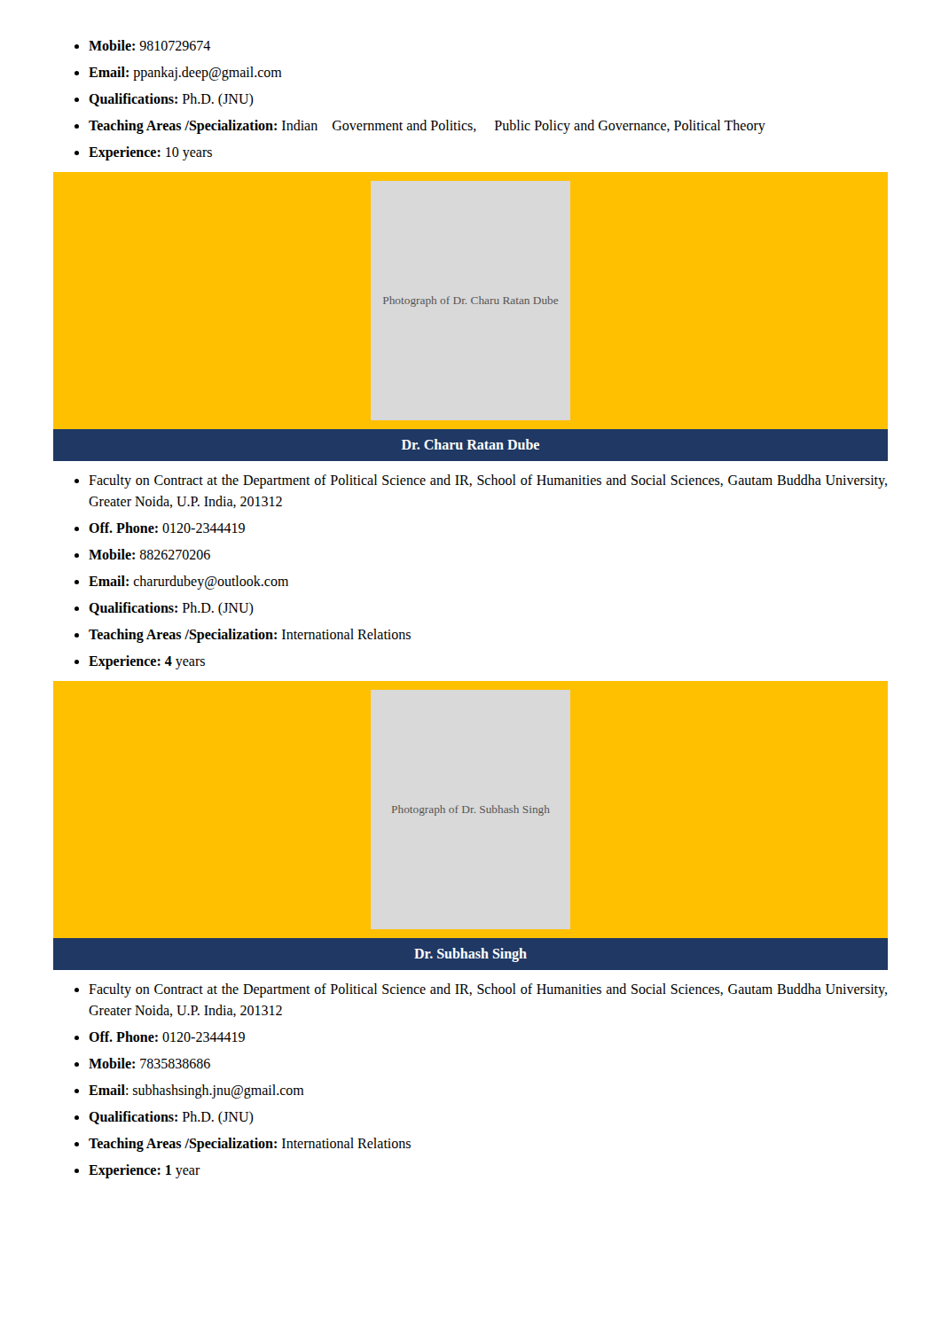Mobile: 9810729674
Email: ppankaj.deep@gmail.com
Qualifications: Ph.D. (JNU)
Teaching Areas /Specialization: Indian Government and Politics, Public Policy and Governance, Political Theory
Experience: 10 years
Photograph of Dr. Charu Ratan Dube
Dr. Charu Ratan Dube
Faculty on Contract at the Department of Political Science and IR, School of Humanities and Social Sciences, Gautam Buddha University, Greater Noida, U.P. India, 201312
Off. Phone: 0120-2344419
Mobile: 8826270206
Email: charurdubey@outlook.com
Qualifications: Ph.D. (JNU)
Teaching Areas /Specialization: International Relations
Experience: 4 years
Photograph of Dr. Subhash Singh
Dr. Subhash Singh
Faculty on Contract at the Department of Political Science and IR, School of Humanities and Social Sciences, Gautam Buddha University, Greater Noida, U.P. India, 201312
Off. Phone: 0120-2344419
Mobile: 7835838686
Email: subhashsingh.jnu@gmail.com
Qualifications: Ph.D. (JNU)
Teaching Areas /Specialization: International Relations
Experience: 1 year